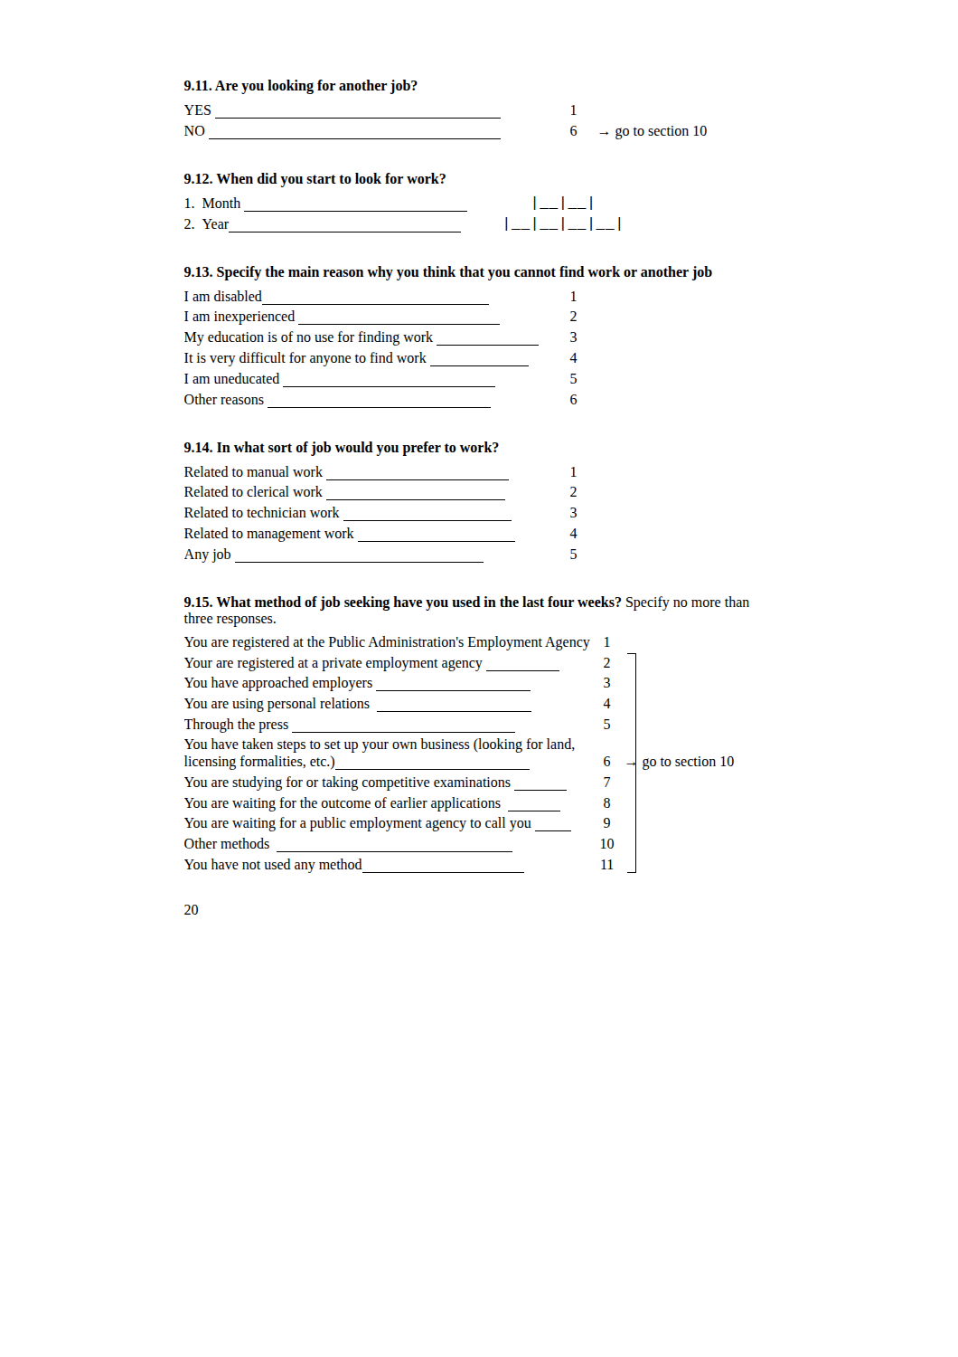9.11. Are you looking for another job?
| YES | 1 | |
| NO | 6 | → go to section 10 |
9.12. When did you start to look for work?
| 1. Month | /__/__/ | |
| 2. Year | /__/__/__/__/ | |
9.13. Specify the main reason why you think that you cannot find work or another job
| I am disabled | 1 | |
| I am inexperienced | 2 | |
| My education is of no use for finding work | 3 | |
| It is very difficult for anyone to find work | 4 | |
| I am uneducated | 5 | |
| Other reasons | 6 | |
9.14. In what sort of job would you prefer to work?
| Related to manual work | 1 | |
| Related to clerical work | 2 | |
| Related to technician work | 3 | |
| Related to management work | 4 | |
| Any job | 5 | |
9.15. What method of job seeking have you used in the last four weeks? Specify no more than three responses.
| You are registered at the Public Administration's Employment Agency | 1 | | |
| Your are registered at a private employment agency | 2 | | |
| You have approached employers | 3 | |
| You are using personal relations | 4 | |
| Through the press | 5 | |
| You have taken steps to set up your own business (looking for land, licensing formalities, etc.) | 6 | → go to section 10 |
| You are studying for or taking competitive examinations | 7 | |
| You are waiting for the outcome of earlier applications | 8 | |
| You are waiting for a public employment agency to call you | 9 | |
| Other methods | 10 | |
| You have not used any method | 11 | |
20